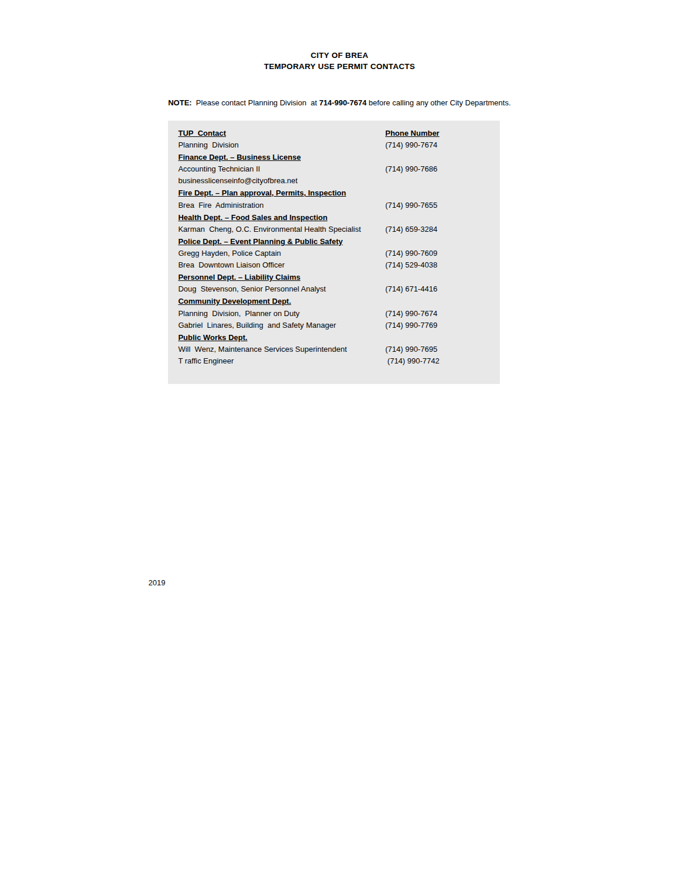CITY OF BREA
TEMPORARY USE PERMIT CONTACTS
NOTE: Please contact Planning Division at 714-990-7674 before calling any other City Departments.
| TUP Contact | Phone Number |
| Planning Division | (714) 990-7674 |
| Finance Dept. – Business License | |
| Accounting Technician II | (714) 990-7686 |
| businesslicenseinfo@cityofbrea.net | |
| Fire Dept. – Plan approval, Permits, Inspection | |
| Brea Fire Administration | (714) 990-7655 |
| Health Dept. – Food Sales and Inspection | |
| Karman Cheng, O.C. Environmental Health Specialist | (714) 659-3284 |
| Police Dept. – Event Planning & Public Safety | |
| Gregg Hayden, Police Captain | (714) 990-7609 |
| Brea Downtown Liaison Officer | (714) 529-4038 |
| Personnel Dept. – Liability Claims | |
| Doug Stevenson, Senior Personnel Analyst | (714) 671-4416 |
| Community Development Dept. | |
| Planning Division, Planner on Duty | (714) 990-7674 |
| Gabriel Linares, Building and Safety Manager | (714) 990-7769 |
| Public Works Dept. | |
| Will Wenz, Maintenance Services Superintendent | (714) 990-7695 |
| T raffic Engineer | (714) 990-7742 |
2019